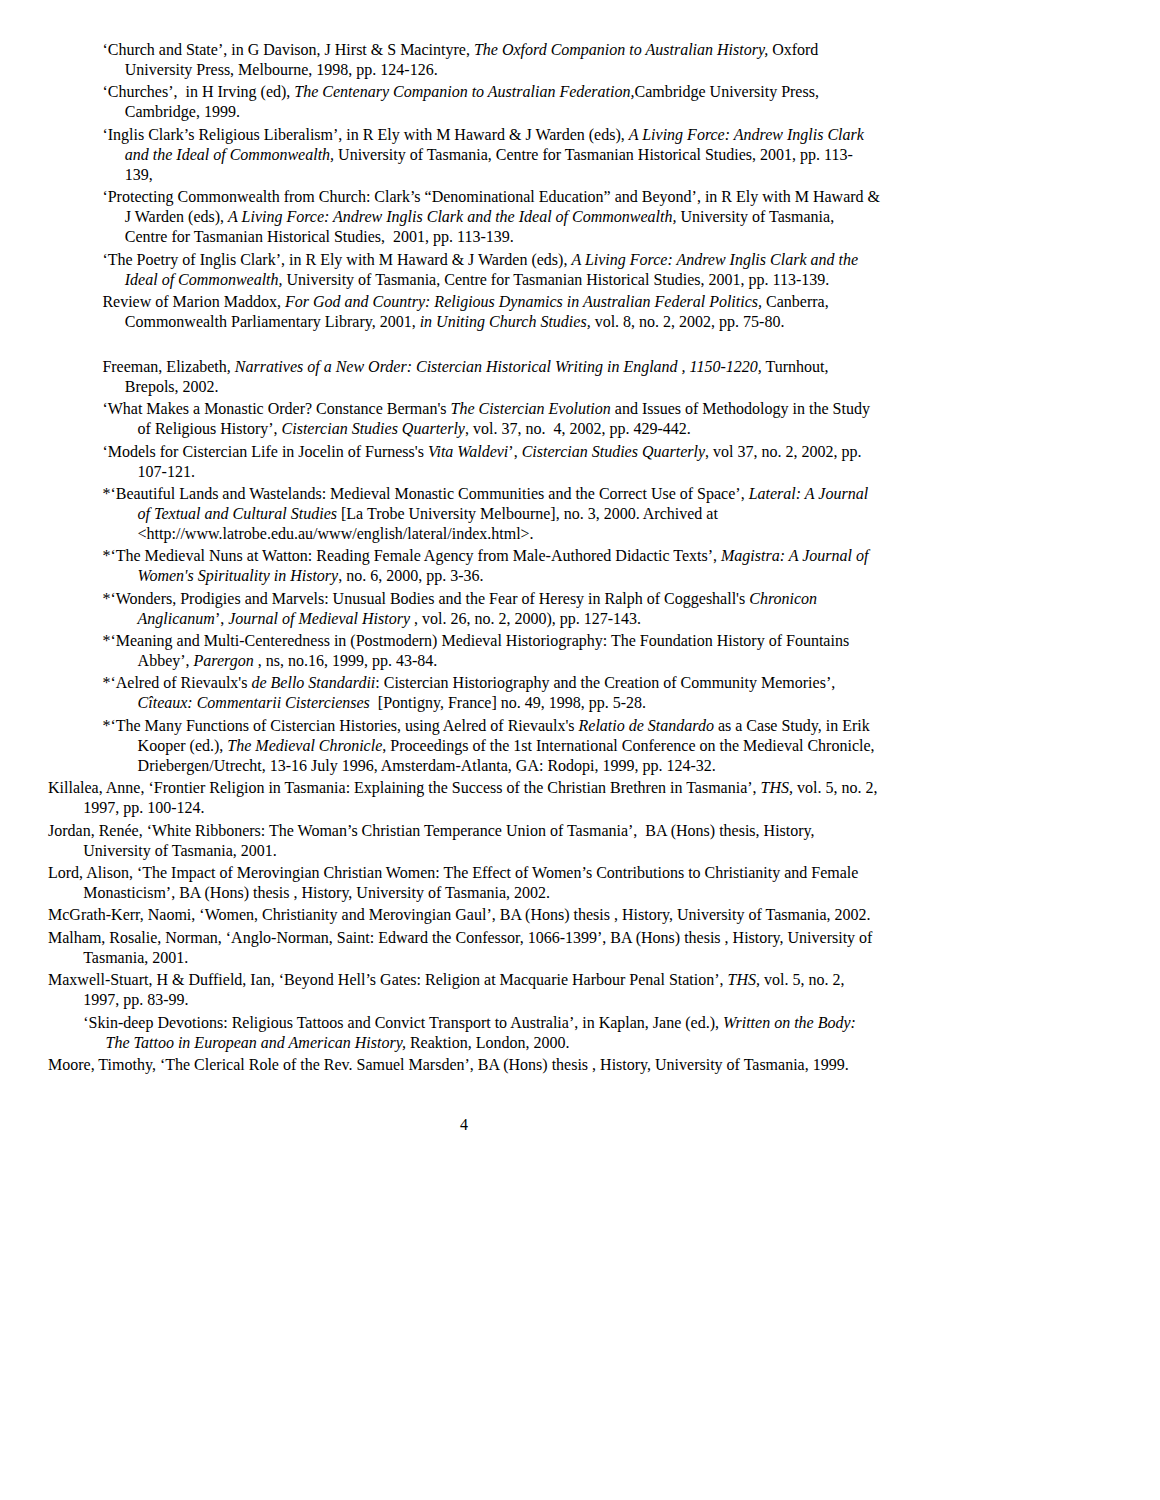‘Church and State’, in G Davison, J Hirst & S Macintyre, The Oxford Companion to Australian History, Oxford University Press, Melbourne, 1998, pp. 124-126.
‘Churches’, in H Irving (ed), The Centenary Companion to Australian Federation, Cambridge University Press, Cambridge, 1999.
‘Inglis Clark’s Religious Liberalism’, in R Ely with M Haward & J Warden (eds), A Living Force: Andrew Inglis Clark and the Ideal of Commonwealth, University of Tasmania, Centre for Tasmanian Historical Studies, 2001, pp. 113-139,
‘Protecting Commonwealth from Church: Clark’s “Denominational Education” and Beyond’, in R Ely with M Haward & J Warden (eds), A Living Force: Andrew Inglis Clark and the Ideal of Commonwealth, University of Tasmania, Centre for Tasmanian Historical Studies, 2001, pp. 113-139.
‘The Poetry of Inglis Clark’, in R Ely with M Haward & J Warden (eds), A Living Force: Andrew Inglis Clark and the Ideal of Commonwealth, University of Tasmania, Centre for Tasmanian Historical Studies, 2001, pp. 113-139.
Review of Marion Maddox, For God and Country: Religious Dynamics in Australian Federal Politics, Canberra, Commonwealth Parliamentary Library, 2001, in Uniting Church Studies, vol. 8, no. 2, 2002, pp. 75-80.
Freeman, Elizabeth, Narratives of a New Order: Cistercian Historical Writing in England , 1150-1220, Turnhout, Brepols, 2002.
‘What Makes a Monastic Order? Constance Berman's The Cistercian Evolution and Issues of Methodology in the Study of Religious History’, Cistercian Studies Quarterly, vol. 37, no. 4, 2002, pp. 429-442.
‘Models for Cistercian Life in Jocelin of Furness's Vita Waldevi’, Cistercian Studies Quarterly, vol 37, no. 2, 2002, pp. 107-121.
*‘Beautiful Lands and Wastelands: Medieval Monastic Communities and the Correct Use of Space’, Lateral: A Journal of Textual and Cultural Studies [La Trobe University Melbourne], no. 3, 2000. Archived at <http://www.latrobe.edu.au/www/english/lateral/index.html>.
*‘The Medieval Nuns at Watton: Reading Female Agency from Male-Authored Didactic Texts’, Magistra: A Journal of Women's Spirituality in History, no. 6, 2000, pp. 3-36.
*‘Wonders, Prodigies and Marvels: Unusual Bodies and the Fear of Heresy in Ralph of Coggeshall's Chronicon Anglicanum’, Journal of Medieval History , vol. 26, no. 2, 2000), pp. 127-143.
*‘Meaning and Multi-Centeredness in (Postmodern) Medieval Historiography: The Foundation History of Fountains Abbey’, Parergon , ns, no.16, 1999, pp. 43-84.
*‘Aelred of Rievaulx's de Bello Standardii: Cistercian Historiography and the Creation of Community Memories’, Cîteaux: Commentarii Cistercienses [Pontigny, France] no. 49, 1998, pp. 5-28.
*‘The Many Functions of Cistercian Histories, using Aelred of Rievaulx's Relatio de Standardo as a Case Study, in Erik Kooper (ed.), The Medieval Chronicle, Proceedings of the 1st International Conference on the Medieval Chronicle, Driebergen/Utrecht, 13-16 July 1996, Amsterdam-Atlanta, GA: Rodopi, 1999, pp. 124-32.
Killalea, Anne, ‘Frontier Religion in Tasmania: Explaining the Success of the Christian Brethren in Tasmania’, THS, vol. 5, no. 2, 1997, pp. 100-124.
Jordan, Renée, ‘White Ribboners: The Woman’s Christian Temperance Union of Tasmania’, BA (Hons) thesis, History, University of Tasmania, 2001.
Lord, Alison, ‘The Impact of Merovingian Christian Women: The Effect of Women’s Contributions to Christianity and Female Monasticism’, BA (Hons) thesis , History, University of Tasmania, 2002.
McGrath-Kerr, Naomi, ‘Women, Christianity and Merovingian Gaul’, BA (Hons) thesis , History, University of Tasmania, 2002.
Malham, Rosalie, Norman, ‘Anglo-Norman, Saint: Edward the Confessor, 1066-1399’, BA (Hons) thesis , History, University of Tasmania, 2001.
Maxwell-Stuart, H & Duffield, Ian, ‘Beyond Hell’s Gates: Religion at Macquarie Harbour Penal Station’, THS, vol. 5, no. 2, 1997, pp. 83-99.
‘Skin-deep Devotions: Religious Tattoos and Convict Transport to Australia’, in Kaplan, Jane (ed.), Written on the Body: The Tattoo in European and American History, Reaktion, London, 2000.
Moore, Timothy, ‘The Clerical Role of the Rev. Samuel Marsden’, BA (Hons) thesis , History, University of Tasmania, 1999.
4